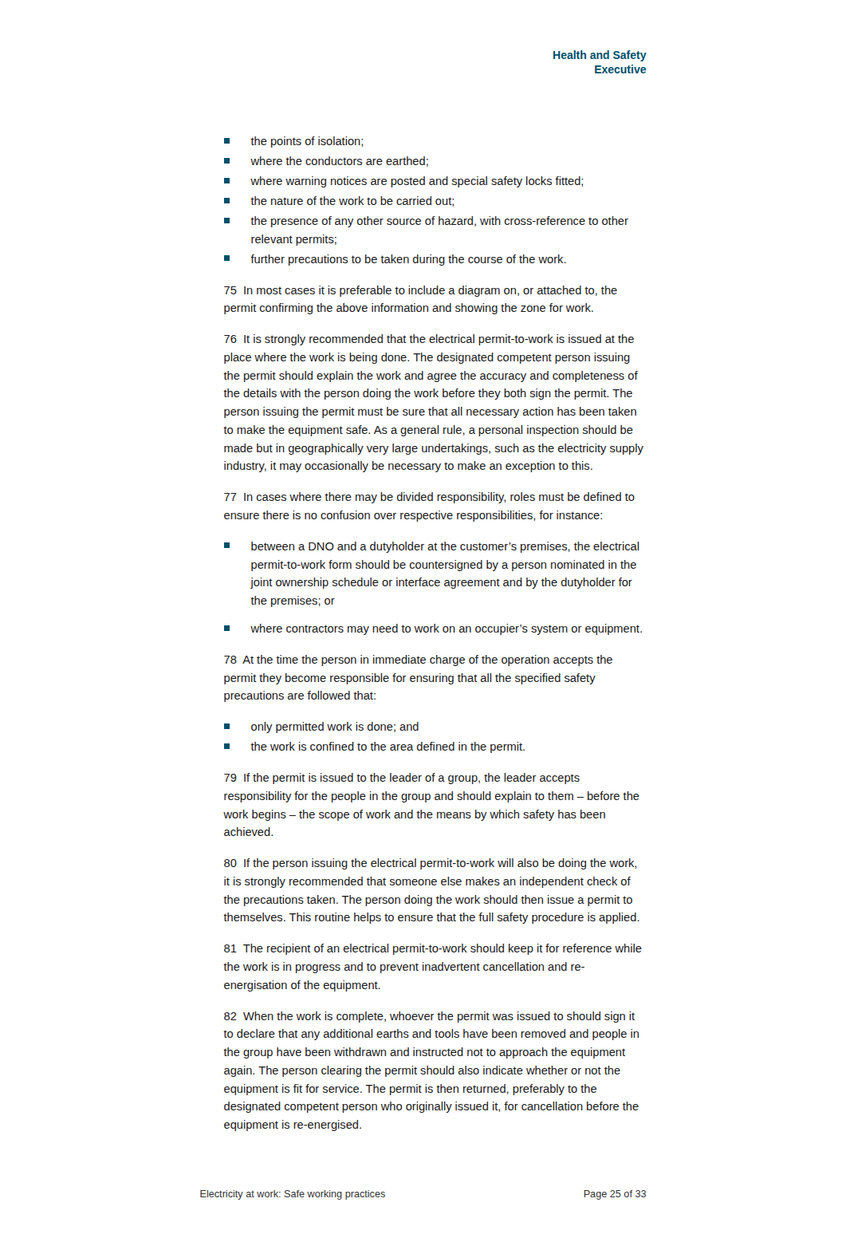Health and Safety
Executive
the points of isolation;
where the conductors are earthed;
where warning notices are posted and special safety locks fitted;
the nature of the work to be carried out;
the presence of any other source of hazard, with cross-reference to other relevant permits;
further precautions to be taken during the course of the work.
75 In most cases it is preferable to include a diagram on, or attached to, the permit confirming the above information and showing the zone for work.
76 It is strongly recommended that the electrical permit-to-work is issued at the place where the work is being done. The designated competent person issuing the permit should explain the work and agree the accuracy and completeness of the details with the person doing the work before they both sign the permit. The person issuing the permit must be sure that all necessary action has been taken to make the equipment safe. As a general rule, a personal inspection should be made but in geographically very large undertakings, such as the electricity supply industry, it may occasionally be necessary to make an exception to this.
77 In cases where there may be divided responsibility, roles must be defined to ensure there is no confusion over respective responsibilities, for instance:
between a DNO and a dutyholder at the customer’s premises, the electrical permit-to-work form should be countersigned by a person nominated in the joint ownership schedule or interface agreement and by the dutyholder for the premises; or
where contractors may need to work on an occupier’s system or equipment.
78 At the time the person in immediate charge of the operation accepts the permit they become responsible for ensuring that all the specified safety precautions are followed that:
only permitted work is done; and
the work is confined to the area defined in the permit.
79 If the permit is issued to the leader of a group, the leader accepts responsibility for the people in the group and should explain to them – before the work begins – the scope of work and the means by which safety has been achieved.
80 If the person issuing the electrical permit-to-work will also be doing the work, it is strongly recommended that someone else makes an independent check of the precautions taken. The person doing the work should then issue a permit to themselves. This routine helps to ensure that the full safety procedure is applied.
81 The recipient of an electrical permit-to-work should keep it for reference while the work is in progress and to prevent inadvertent cancellation and re-energisation of the equipment.
82 When the work is complete, whoever the permit was issued to should sign it to declare that any additional earths and tools have been removed and people in the group have been withdrawn and instructed not to approach the equipment again. The person clearing the permit should also indicate whether or not the equipment is fit for service. The permit is then returned, preferably to the designated competent person who originally issued it, for cancellation before the equipment is re-energised.
Electricity at work: Safe working practices Page 25 of 33